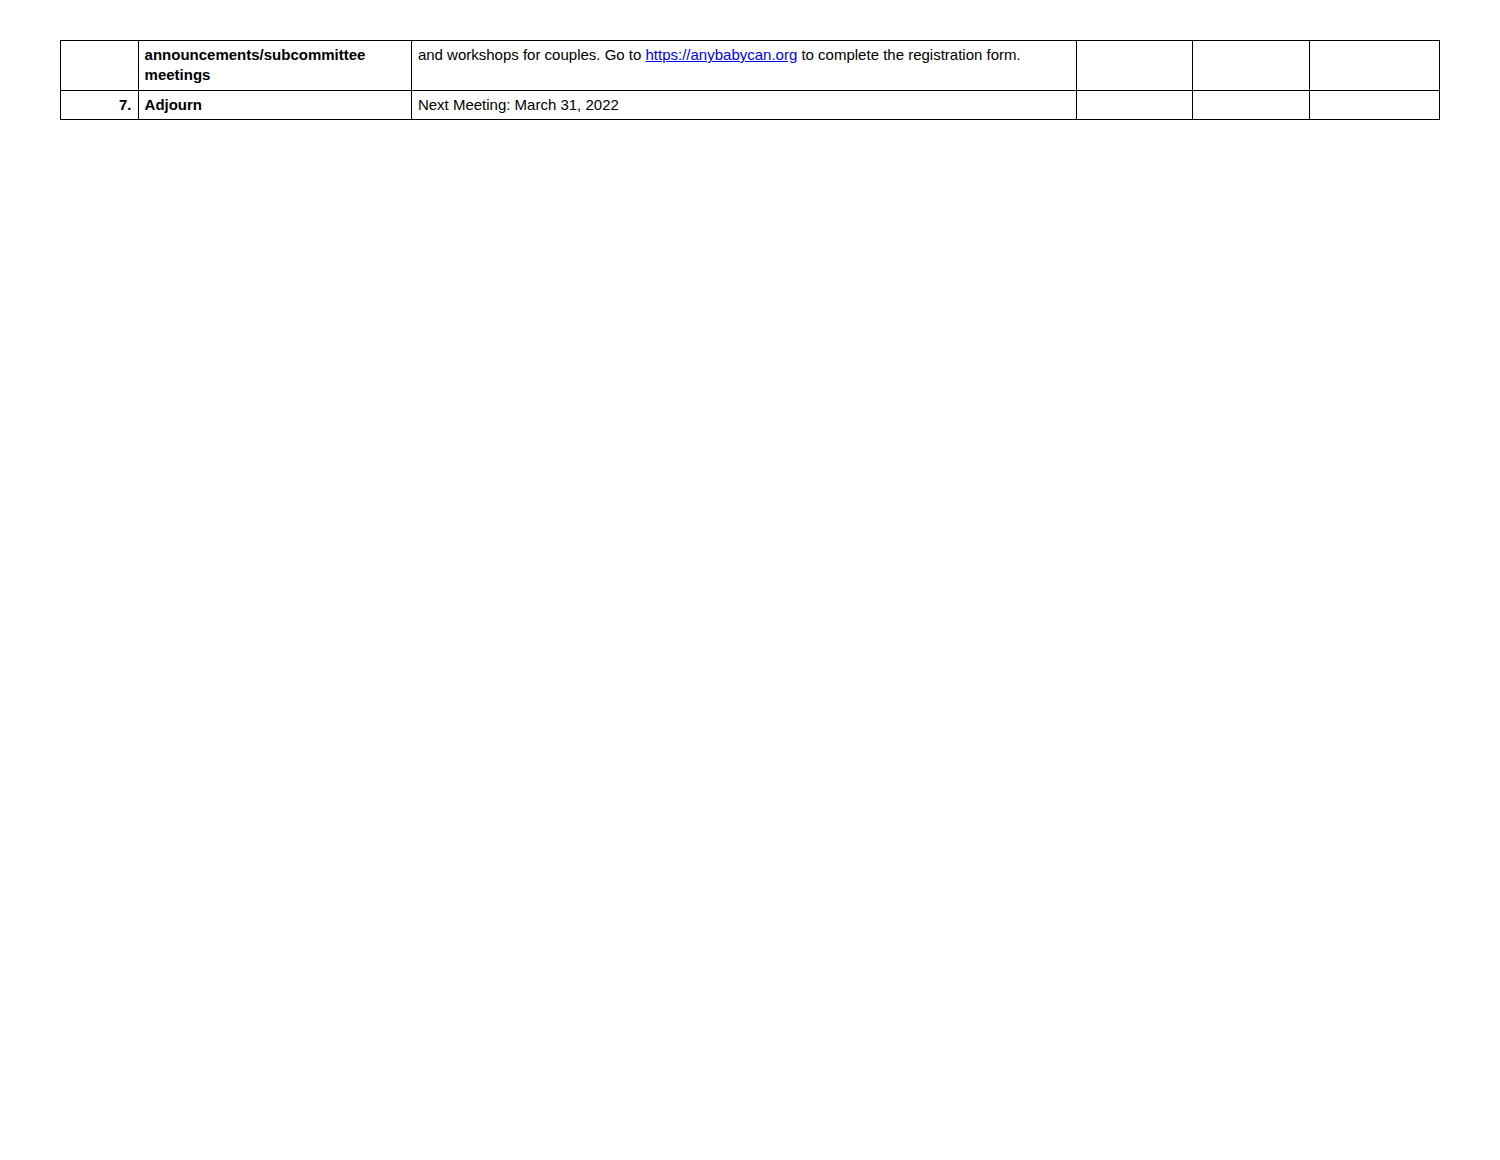| | announcements/subcommittee meetings | and workshops for couples. Go to https://anybabycan.org to complete the registration form. | | | |
| 7. | Adjourn | Next Meeting: March 31, 2022 | | | |